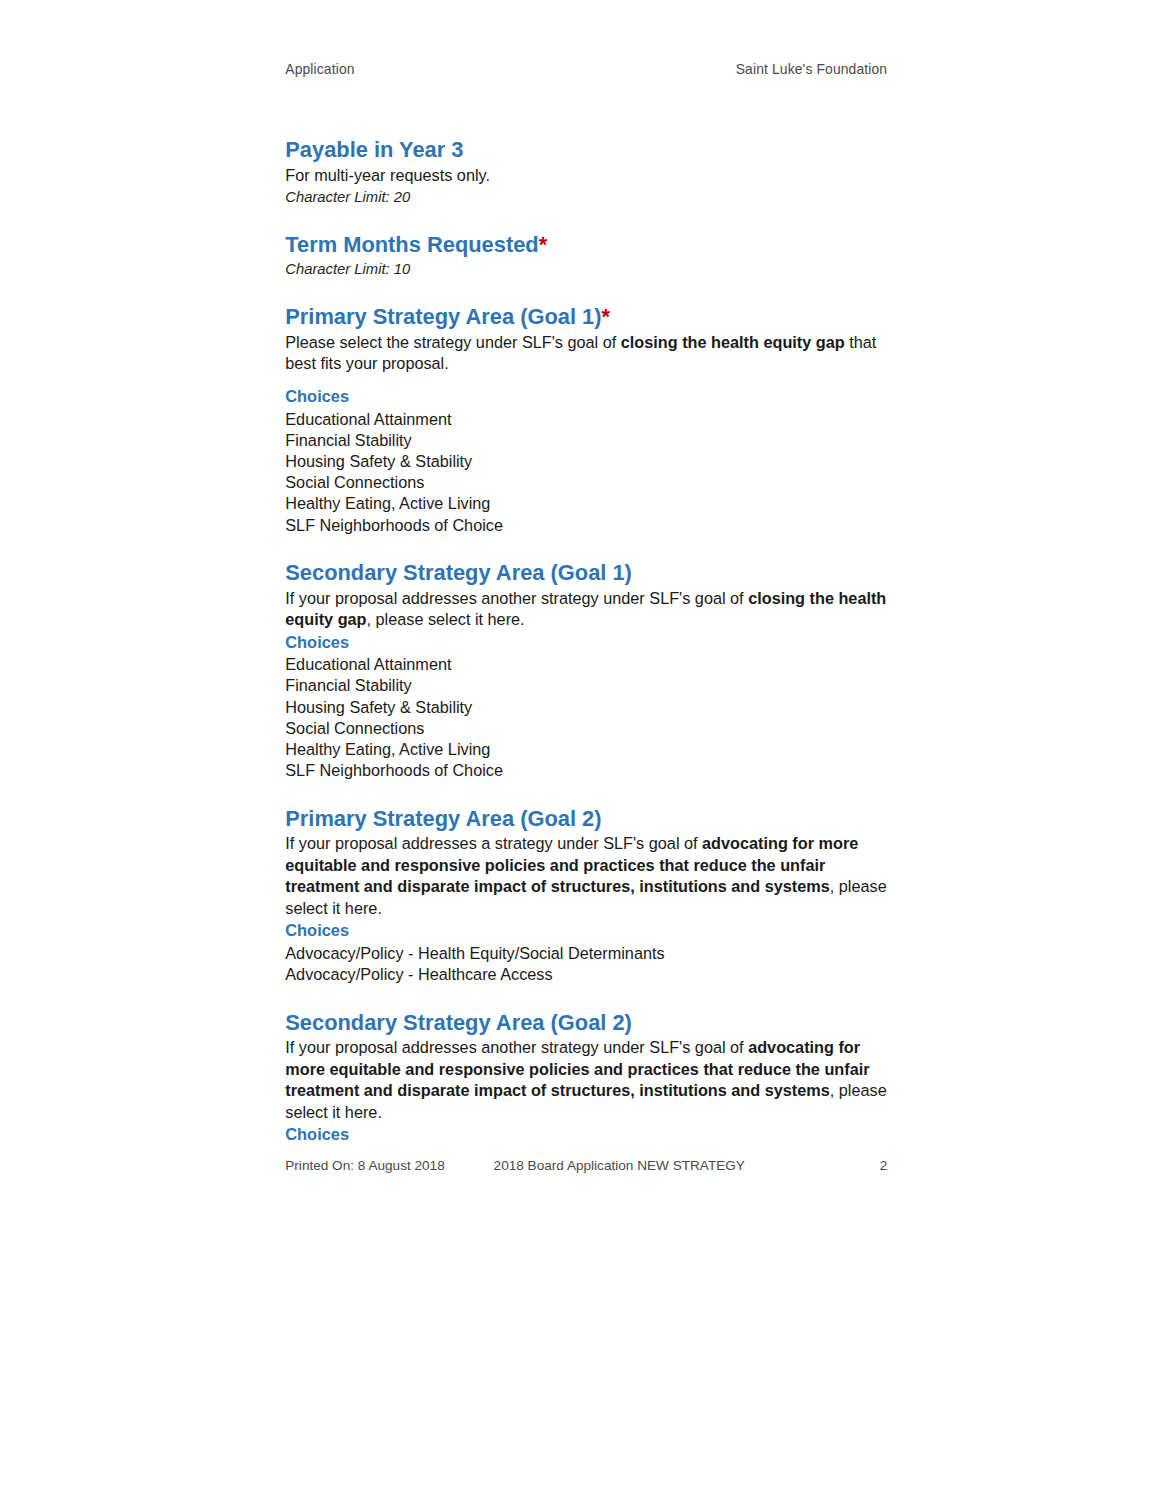Application
Saint Luke's Foundation
Payable in Year 3
For multi-year requests only.
Character Limit: 20
Term Months Requested*
Character Limit: 10
Primary Strategy Area (Goal 1)*
Please select the strategy under SLF's goal of closing the health equity gap that best fits your proposal.
Choices
Educational Attainment
Financial Stability
Housing Safety & Stability
Social Connections
Healthy Eating, Active Living
SLF Neighborhoods of Choice
Secondary Strategy Area (Goal 1)
If your proposal addresses another strategy under SLF's goal of closing the health equity gap, please select it here.
Choices
Educational Attainment
Financial Stability
Housing Safety & Stability
Social Connections
Healthy Eating, Active Living
SLF Neighborhoods of Choice
Primary Strategy Area (Goal 2)
If your proposal addresses a strategy under SLF's goal of advocating for more equitable and responsive policies and practices that reduce the unfair treatment and disparate impact of structures, institutions and systems, please select it here.
Choices
Advocacy/Policy - Health Equity/Social Determinants
Advocacy/Policy - Healthcare Access
Secondary Strategy Area (Goal 2)
If your proposal addresses another strategy under SLF's goal of advocating for more equitable and responsive policies and practices that reduce the unfair treatment and disparate impact of structures, institutions and systems, please select it here.
Choices
Printed On: 8 August 2018
2018 Board Application NEW STRATEGY
2